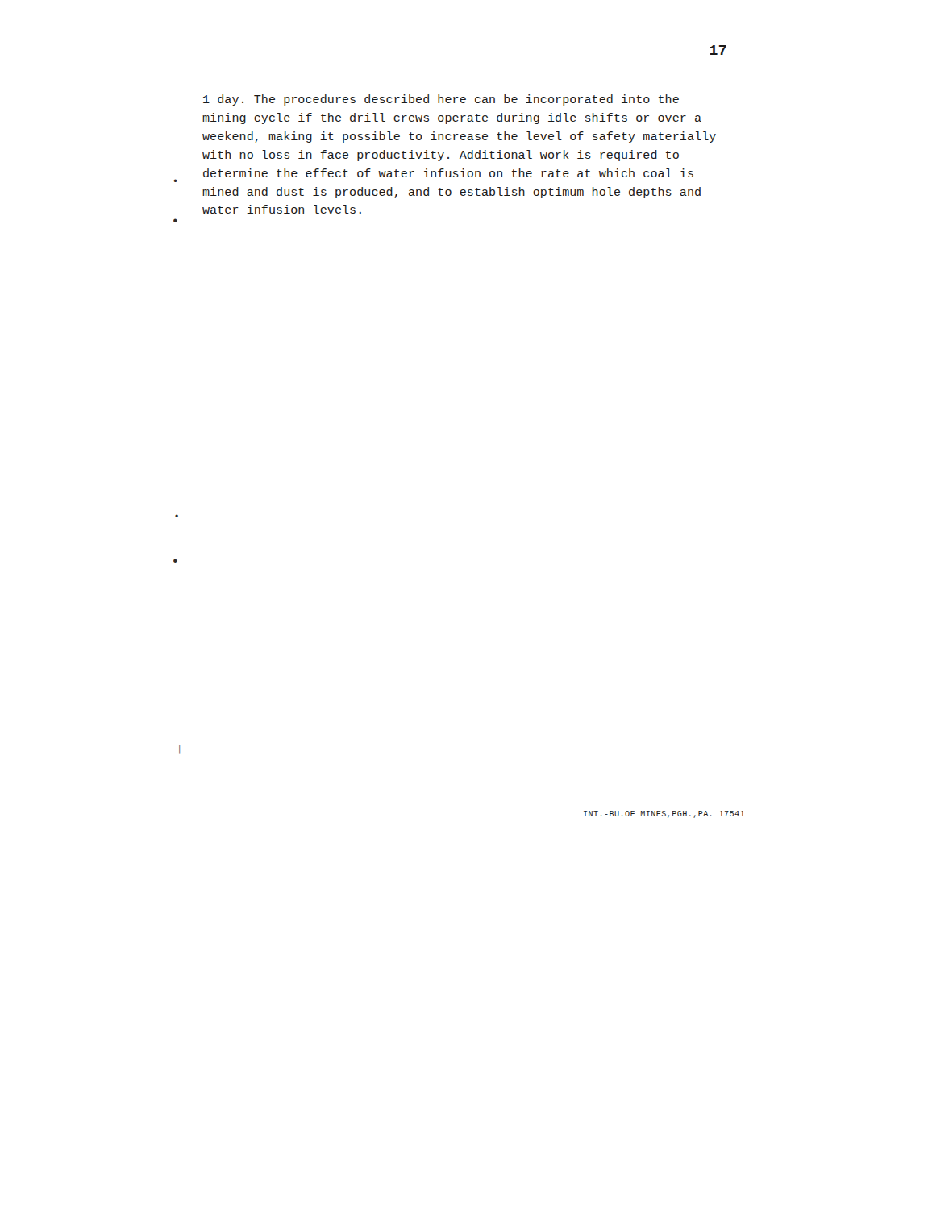• • • • ∣
17
1 day. The procedures described here can be incorporated into the mining cycle if the drill crews operate during idle shifts or over a weekend, making it possible to increase the level of safety materially with no loss in face productivity. Additional work is required to determine the effect of water infusion on the rate at which coal is mined and dust is produced, and to establish optimum hole depths and water infusion levels.
INT.-BU.OF MINES,PGH.,PA. 17541